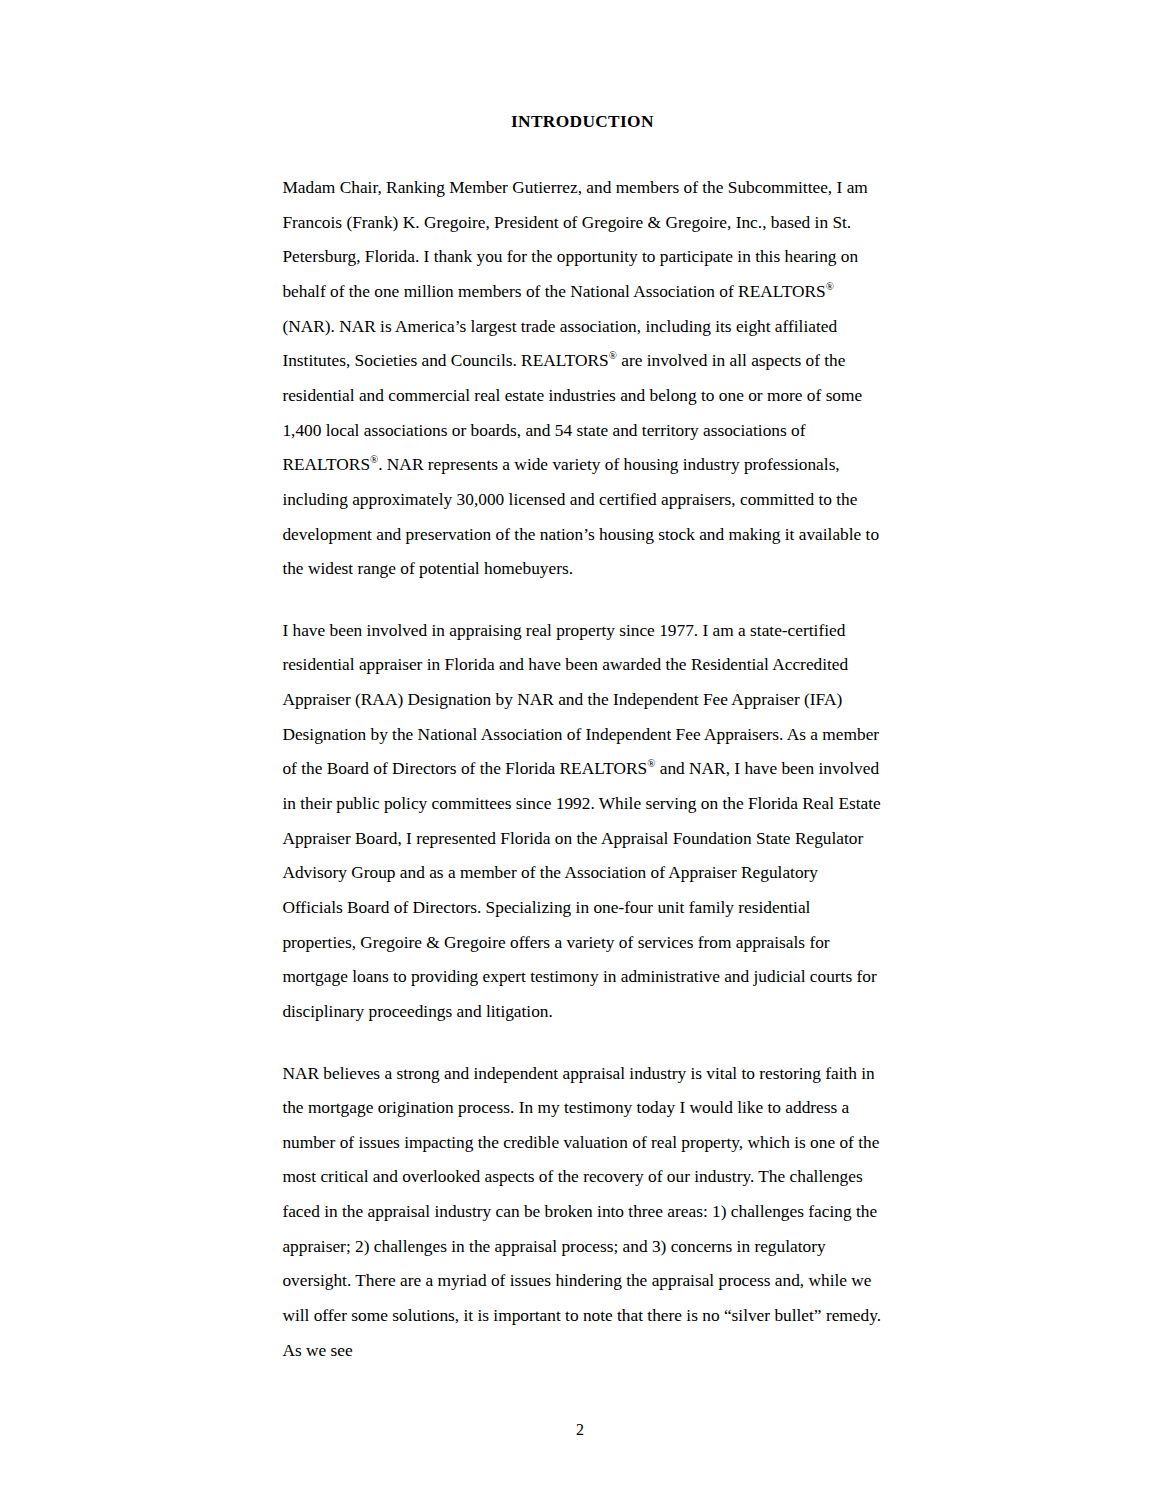INTRODUCTION
Madam Chair, Ranking Member Gutierrez, and members of the Subcommittee, I am Francois (Frank) K. Gregoire, President of Gregoire & Gregoire, Inc., based in St. Petersburg, Florida. I thank you for the opportunity to participate in this hearing on behalf of the one million members of the National Association of REALTORS® (NAR). NAR is America’s largest trade association, including its eight affiliated Institutes, Societies and Councils. REALTORS® are involved in all aspects of the residential and commercial real estate industries and belong to one or more of some 1,400 local associations or boards, and 54 state and territory associations of REALTORS®. NAR represents a wide variety of housing industry professionals, including approximately 30,000 licensed and certified appraisers, committed to the development and preservation of the nation’s housing stock and making it available to the widest range of potential homebuyers.
I have been involved in appraising real property since 1977. I am a state-certified residential appraiser in Florida and have been awarded the Residential Accredited Appraiser (RAA) Designation by NAR and the Independent Fee Appraiser (IFA) Designation by the National Association of Independent Fee Appraisers. As a member of the Board of Directors of the Florida REALTORS® and NAR, I have been involved in their public policy committees since 1992. While serving on the Florida Real Estate Appraiser Board, I represented Florida on the Appraisal Foundation State Regulator Advisory Group and as a member of the Association of Appraiser Regulatory Officials Board of Directors. Specializing in one-four unit family residential properties, Gregoire & Gregoire offers a variety of services from appraisals for mortgage loans to providing expert testimony in administrative and judicial courts for disciplinary proceedings and litigation.
NAR believes a strong and independent appraisal industry is vital to restoring faith in the mortgage origination process. In my testimony today I would like to address a number of issues impacting the credible valuation of real property, which is one of the most critical and overlooked aspects of the recovery of our industry. The challenges faced in the appraisal industry can be broken into three areas: 1) challenges facing the appraiser; 2) challenges in the appraisal process; and 3) concerns in regulatory oversight. There are a myriad of issues hindering the appraisal process and, while we will offer some solutions, it is important to note that there is no “silver bullet” remedy. As we see
2